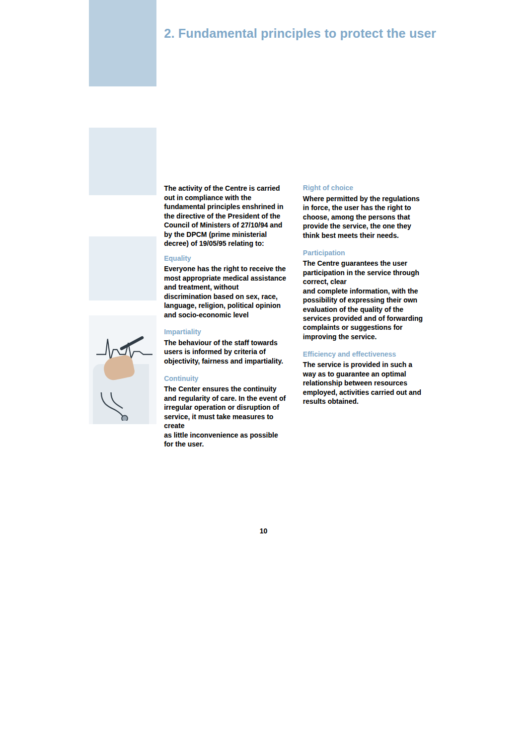2. Fundamental principles to protect the user
The activity of the Centre is carried out in compliance with the fundamental principles enshrined in the directive of the President of the Council of Ministers of 27/10/94 and by the DPCM (prime ministerial decree) of 19/05/95 relating to:
Equality
Everyone has the right to receive the most appropriate medical assistance and treatment, without discrimination based on sex, race, language, religion, political opinion and socio-economic level
Impartiality
The behaviour of the staff towards users is informed by criteria of objectivity, fairness and impartiality.
Continuity
The Center ensures the continuity and regularity of care. In the event of irregular operation or disruption of service, it must take measures to create
as little inconvenience as possible for the user.
Right of choice
Where permitted by the regulations in force, the user has the right to choose, among the persons that provide the service, the one they think best meets their needs.
Participation
The Centre guarantees the user participation in the service through correct, clear
and complete information, with the possibility of expressing their own evaluation of the quality of the services provided and of forwarding complaints or suggestions for improving the service.
Efficiency and effectiveness
The service is provided in such a way as to guarantee an optimal relationship between resources employed, activities carried out and results obtained.
10